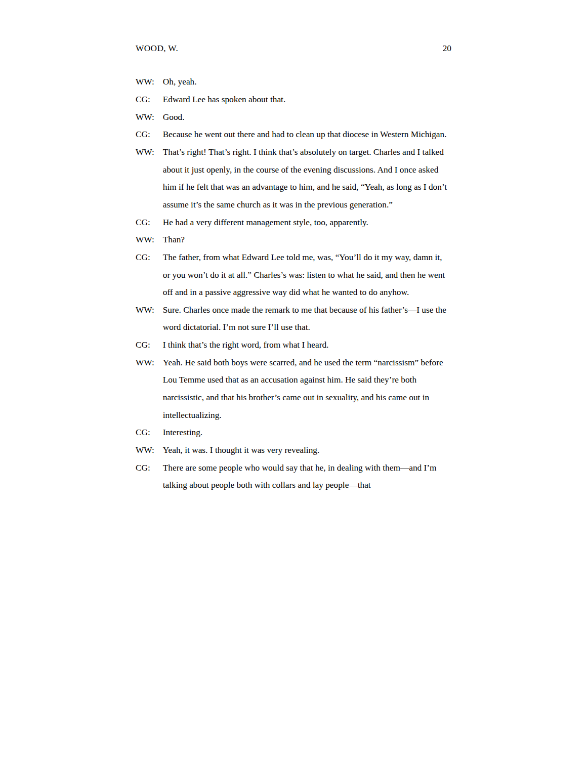WOOD, W. 20
WW:
Oh, yeah.
CG:
Edward Lee has spoken about that.
WW:
Good.
CG:
Because he went out there and had to clean up that diocese in Western Michigan.
WW:
That’s right! That’s right. I think that’s absolutely on target. Charles and I talked about it just openly, in the course of the evening discussions. And I once asked him if he felt that was an advantage to him, and he said, “Yeah, as long as I don’t assume it’s the same church as it was in the previous generation.”
CG:
He had a very different management style, too, apparently.
WW:
Than?
CG:
The father, from what Edward Lee told me, was, “You’ll do it my way, damn it, or you won’t do it at all.” Charles’s was: listen to what he said, and then he went off and in a passive aggressive way did what he wanted to do anyhow.
WW:
Sure. Charles once made the remark to me that because of his father’s—I use the word dictatorial. I’m not sure I’ll use that.
CG:
I think that’s the right word, from what I heard.
WW:
Yeah. He said both boys were scarred, and he used the term “narcissism” before Lou Temme used that as an accusation against him. He said they’re both narcissistic, and that his brother’s came out in sexuality, and his came out in intellectualizing.
CG:
Interesting.
WW:
Yeah, it was. I thought it was very revealing.
CG:
There are some people who would say that he, in dealing with them—and I’m talking about people both with collars and lay people—that